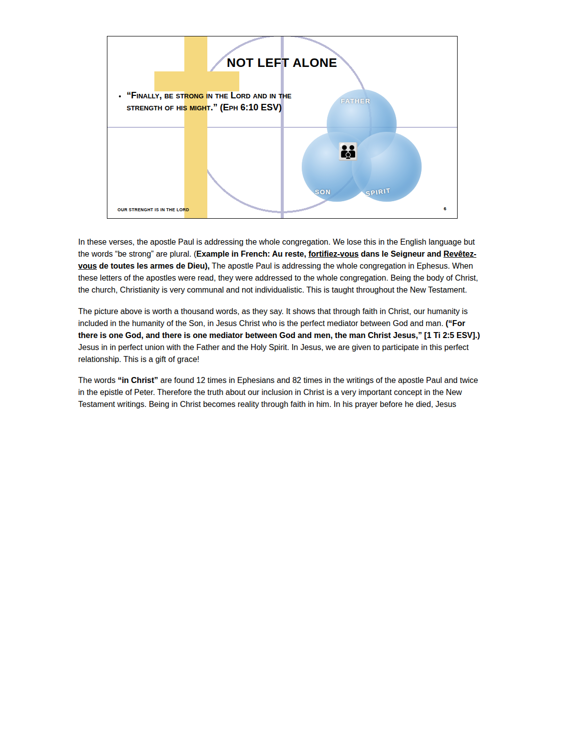NOT LEFT ALONE
“Finally, be strong in the Lord and in the strength of his might.” (Eph 6:10 ESV)
FATHER SON SPIRIT
👪
OUR STRENGHT IS IN THE LORD 6
In these verses, the apostle Paul is addressing the whole congregation. We lose this in the English language but the words “be strong” are plural. (Example in French: Au reste, fortifiez-vous dans le Seigneur and Revêtez-vous de toutes les armes de Dieu), The apostle Paul is addressing the whole congregation in Ephesus. When these letters of the apostles were read, they were addressed to the whole congregation. Being the body of Christ, the church, Christianity is very communal and not individualistic. This is taught throughout the New Testament.
The picture above is worth a thousand words, as they say. It shows that through faith in Christ, our humanity is included in the humanity of the Son, in Jesus Christ who is the perfect mediator between God and man. (“For there is one God, and there is one mediator between God and men, the man Christ Jesus,” [1 Ti 2:5 ESV].) Jesus in in perfect union with the Father and the Holy Spirit. In Jesus, we are given to participate in this perfect relationship. This is a gift of grace!
The words “in Christ” are found 12 times in Ephesians and 82 times in the writings of the apostle Paul and twice in the epistle of Peter. Therefore the truth about our inclusion in Christ is a very important concept in the New Testament writings. Being in Christ becomes reality through faith in him. In his prayer before he died, Jesus